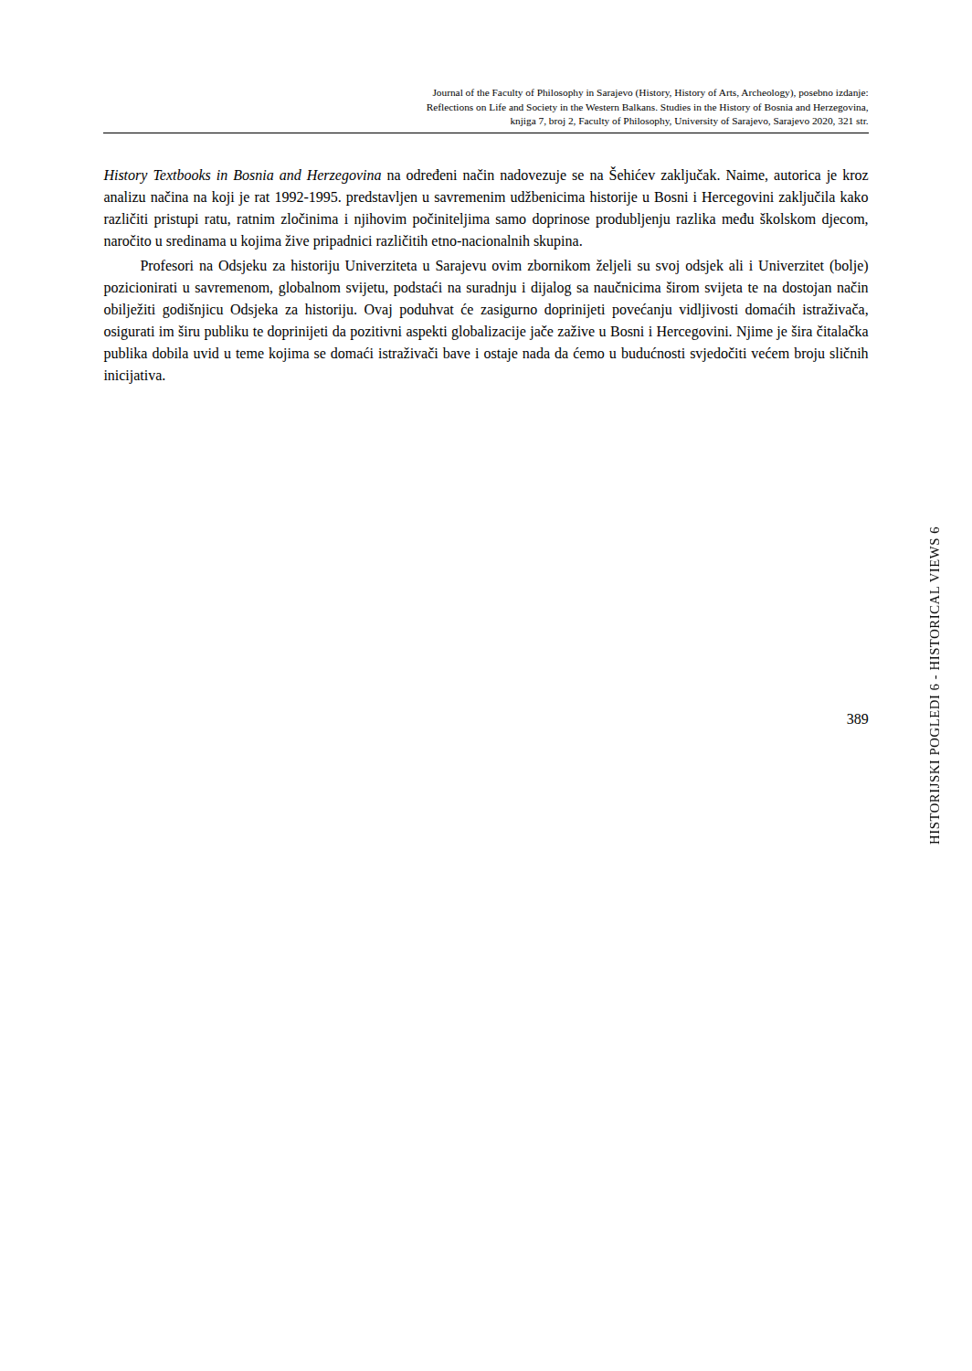Journal of the Faculty of Philosophy in Sarajevo (History, History of Arts, Archeology), posebno izdanje:
Reflections on Life and Society in the Western Balkans. Studies in the History of Bosnia and Herzegovina,
knjiga 7, broj 2, Faculty of Philosophy, University of Sarajevo, Sarajevo 2020, 321 str.
HISTORIJSKI POGLEDI 6 - HISTORICAL VIEWS 6
History Textbooks in Bosnia and Herzegovina na određeni način nadovezuje se na Šehićev zaključak. Naime, autorica je kroz analizu načina na koji je rat 1992-1995. predstavljen u savremenim udžbenicima historije u Bosni i Hercegovini zaključila kako različiti pristupi ratu, ratnim zločinima i njihovim počiniteljima samo doprinose produbljenju razlika među školskom djecom, naročito u sredinama u kojima žive pripadnici različitih etno-nacionalnih skupina.
Profesori na Odsjeku za historiju Univerziteta u Sarajevu ovim zbornikom željeli su svoj odsjek ali i Univerzitet (bolje) pozicionirati u savremenom, globalnom svijetu, podstaći na suradnju i dijalog sa naučnicima širom svijeta te na dostojan način obilježiti godišnjicu Odsjeka za historiju. Ovaj poduhvat će zasigurno doprinijeti povećanju vidljivosti domaćih istraživača, osigurati im širu publiku te doprinijeti da pozitivni aspekti globalizacije jače zažive u Bosni i Hercegovini. Njime je šira čitalačka publika dobila uvid u teme kojima se domaći istraživači bave i ostaje nada da ćemo u budućnosti svjedočiti većem broju sličnih inicijativa.
389